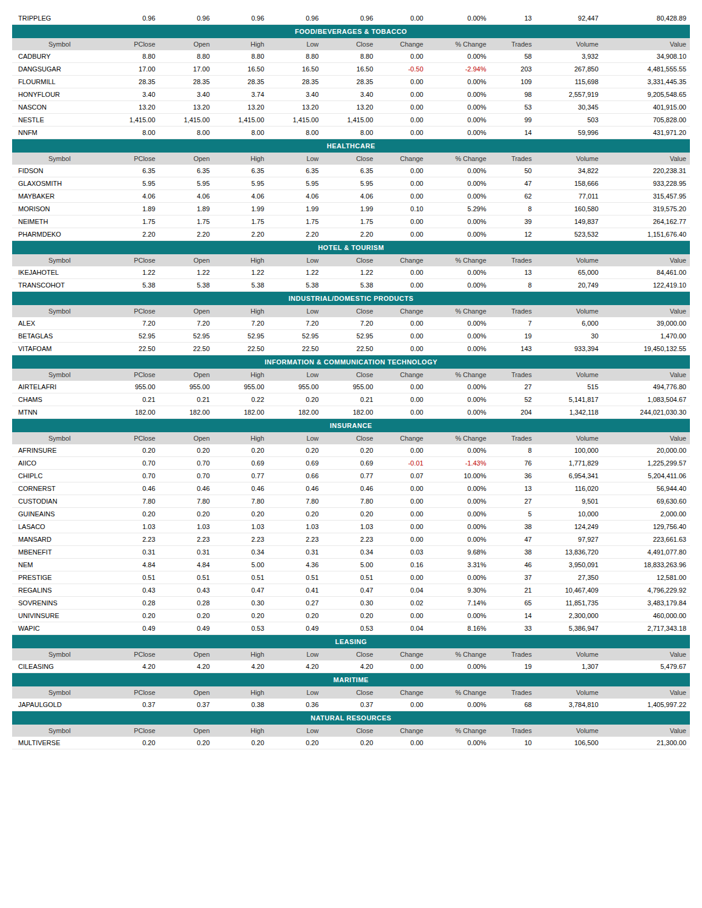| TRIPPLEG | 0.96 | 0.96 | 0.96 | 0.96 | 0.96 | 0.00 | 0.00% | 13 | 92,447 | 80,428.89 |
| FOOD/BEVERAGES & TOBACCO |
| Symbol | PClose | Open | High | Low | Close | Change | % Change | Trades | Volume | Value |
| CADBURY | 8.80 | 8.80 | 8.80 | 8.80 | 8.80 | 0.00 | 0.00% | 58 | 3,932 | 34,908.10 |
| DANGSUGAR | 17.00 | 17.00 | 16.50 | 16.50 | 16.50 | -0.50 | -2.94% | 203 | 267,850 | 4,481,555.55 |
| FLOURMILL | 28.35 | 28.35 | 28.35 | 28.35 | 28.35 | 0.00 | 0.00% | 109 | 115,698 | 3,331,445.35 |
| HONYFLOUR | 3.40 | 3.40 | 3.74 | 3.40 | 3.40 | 0.00 | 0.00% | 98 | 2,557,919 | 9,205,548.65 |
| NASCON | 13.20 | 13.20 | 13.20 | 13.20 | 13.20 | 0.00 | 0.00% | 53 | 30,345 | 401,915.00 |
| NESTLE | 1,415.00 | 1,415.00 | 1,415.00 | 1,415.00 | 1,415.00 | 0.00 | 0.00% | 99 | 503 | 705,828.00 |
| NNFM | 8.00 | 8.00 | 8.00 | 8.00 | 8.00 | 0.00 | 0.00% | 14 | 59,996 | 431,971.20 |
| HEALTHCARE |
| Symbol | PClose | Open | High | Low | Close | Change | % Change | Trades | Volume | Value |
| FIDSON | 6.35 | 6.35 | 6.35 | 6.35 | 6.35 | 0.00 | 0.00% | 50 | 34,822 | 220,238.31 |
| GLAXOSMITH | 5.95 | 5.95 | 5.95 | 5.95 | 5.95 | 0.00 | 0.00% | 47 | 158,666 | 933,228.95 |
| MAYBAKER | 4.06 | 4.06 | 4.06 | 4.06 | 4.06 | 0.00 | 0.00% | 62 | 77,011 | 315,457.95 |
| MORISON | 1.89 | 1.89 | 1.99 | 1.99 | 1.99 | 0.10 | 5.29% | 8 | 160,580 | 319,575.20 |
| NEIMETH | 1.75 | 1.75 | 1.75 | 1.75 | 1.75 | 0.00 | 0.00% | 39 | 149,837 | 264,162.77 |
| PHARMDEKO | 2.20 | 2.20 | 2.20 | 2.20 | 2.20 | 0.00 | 0.00% | 12 | 523,532 | 1,151,676.40 |
| HOTEL & TOURISM |
| Symbol | PClose | Open | High | Low | Close | Change | % Change | Trades | Volume | Value |
| IKEJAHOTEL | 1.22 | 1.22 | 1.22 | 1.22 | 1.22 | 0.00 | 0.00% | 13 | 65,000 | 84,461.00 |
| TRANSCOHOT | 5.38 | 5.38 | 5.38 | 5.38 | 5.38 | 0.00 | 0.00% | 8 | 20,749 | 122,419.10 |
| INDUSTRIAL/DOMESTIC PRODUCTS |
| Symbol | PClose | Open | High | Low | Close | Change | % Change | Trades | Volume | Value |
| ALEX | 7.20 | 7.20 | 7.20 | 7.20 | 7.20 | 0.00 | 0.00% | 7 | 6,000 | 39,000.00 |
| BETAGLAS | 52.95 | 52.95 | 52.95 | 52.95 | 52.95 | 0.00 | 0.00% | 19 | 30 | 1,470.00 |
| VITAFOAM | 22.50 | 22.50 | 22.50 | 22.50 | 22.50 | 0.00 | 0.00% | 143 | 933,394 | 19,450,132.55 |
| INFORMATION & COMMUNICATION TECHNOLOGY |
| Symbol | PClose | Open | High | Low | Close | Change | % Change | Trades | Volume | Value |
| AIRTELAFRI | 955.00 | 955.00 | 955.00 | 955.00 | 955.00 | 0.00 | 0.00% | 27 | 515 | 494,776.80 |
| CHAMS | 0.21 | 0.21 | 0.22 | 0.20 | 0.21 | 0.00 | 0.00% | 52 | 5,141,817 | 1,083,504.67 |
| MTNN | 182.00 | 182.00 | 182.00 | 182.00 | 182.00 | 0.00 | 0.00% | 204 | 1,342,118 | 244,021,030.30 |
| INSURANCE |
| Symbol | PClose | Open | High | Low | Close | Change | % Change | Trades | Volume | Value |
| AFRINSURE | 0.20 | 0.20 | 0.20 | 0.20 | 0.20 | 0.00 | 0.00% | 8 | 100,000 | 20,000.00 |
| AIICO | 0.70 | 0.70 | 0.69 | 0.69 | 0.69 | -0.01 | -1.43% | 76 | 1,771,829 | 1,225,299.57 |
| CHIPLC | 0.70 | 0.70 | 0.77 | 0.66 | 0.77 | 0.07 | 10.00% | 36 | 6,954,341 | 5,204,411.06 |
| CORNERST | 0.46 | 0.46 | 0.46 | 0.46 | 0.46 | 0.00 | 0.00% | 13 | 116,020 | 56,944.40 |
| CUSTODIAN | 7.80 | 7.80 | 7.80 | 7.80 | 7.80 | 0.00 | 0.00% | 27 | 9,501 | 69,630.60 |
| GUINEAINS | 0.20 | 0.20 | 0.20 | 0.20 | 0.20 | 0.00 | 0.00% | 5 | 10,000 | 2,000.00 |
| LASACO | 1.03 | 1.03 | 1.03 | 1.03 | 1.03 | 0.00 | 0.00% | 38 | 124,249 | 129,756.40 |
| MANSARD | 2.23 | 2.23 | 2.23 | 2.23 | 2.23 | 0.00 | 0.00% | 47 | 97,927 | 223,661.63 |
| MBENEFIT | 0.31 | 0.31 | 0.34 | 0.31 | 0.34 | 0.03 | 9.68% | 38 | 13,836,720 | 4,491,077.80 |
| NEM | 4.84 | 4.84 | 5.00 | 4.36 | 5.00 | 0.16 | 3.31% | 46 | 3,950,091 | 18,833,263.96 |
| PRESTIGE | 0.51 | 0.51 | 0.51 | 0.51 | 0.51 | 0.00 | 0.00% | 37 | 27,350 | 12,581.00 |
| REGALINS | 0.43 | 0.43 | 0.47 | 0.41 | 0.47 | 0.04 | 9.30% | 21 | 10,467,409 | 4,796,229.92 |
| SOVRENINS | 0.28 | 0.28 | 0.30 | 0.27 | 0.30 | 0.02 | 7.14% | 65 | 11,851,735 | 3,483,179.84 |
| UNIVINSURE | 0.20 | 0.20 | 0.20 | 0.20 | 0.20 | 0.00 | 0.00% | 14 | 2,300,000 | 460,000.00 |
| WAPIC | 0.49 | 0.49 | 0.53 | 0.49 | 0.53 | 0.04 | 8.16% | 33 | 5,386,947 | 2,717,343.18 |
| LEASING |
| Symbol | PClose | Open | High | Low | Close | Change | % Change | Trades | Volume | Value |
| CILEASING | 4.20 | 4.20 | 4.20 | 4.20 | 4.20 | 0.00 | 0.00% | 19 | 1,307 | 5,479.67 |
| MARITIME |
| Symbol | PClose | Open | High | Low | Close | Change | % Change | Trades | Volume | Value |
| JAPAULGOLD | 0.37 | 0.37 | 0.38 | 0.36 | 0.37 | 0.00 | 0.00% | 68 | 3,784,810 | 1,405,997.22 |
| NATURAL RESOURCES |
| Symbol | PClose | Open | High | Low | Close | Change | % Change | Trades | Volume | Value |
| MULTIVERSE | 0.20 | 0.20 | 0.20 | 0.20 | 0.20 | 0.00 | 0.00% | 10 | 106,500 | 21,300.00 |